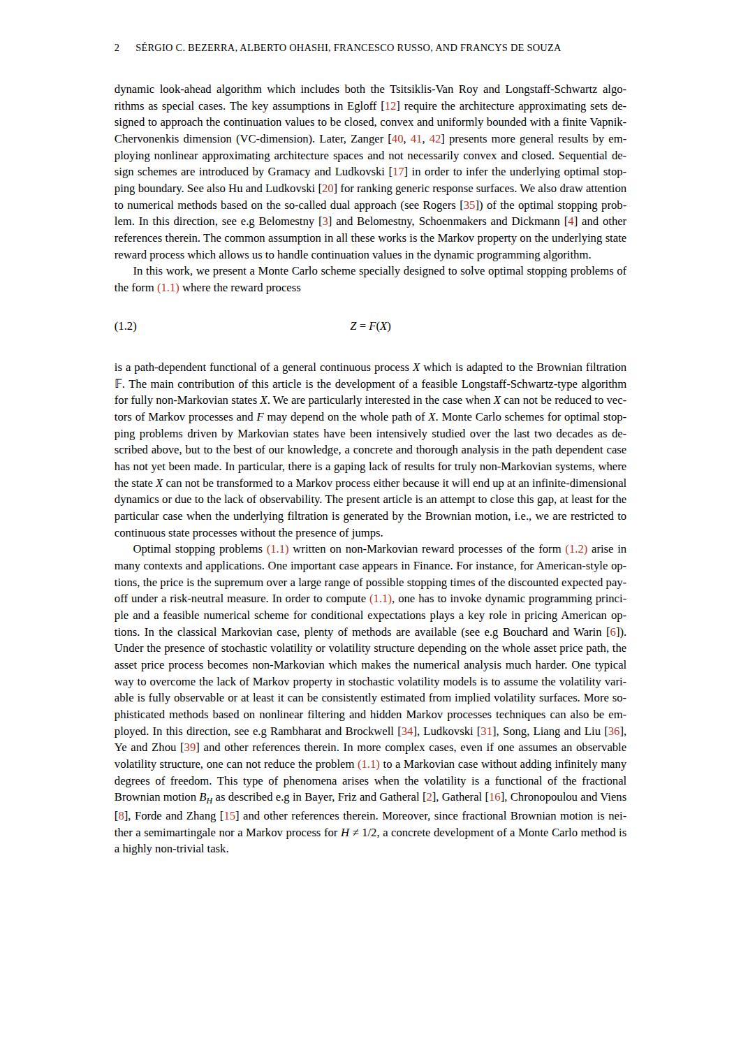2 SÉRGIO C. BEZERRA, ALBERTO OHASHI, FRANCESCO RUSSO, AND FRANCYS DE SOUZA
dynamic look-ahead algorithm which includes both the Tsitsiklis-Van Roy and Longstaff-Schwartz algorithms as special cases. The key assumptions in Egloff [12] require the architecture approximating sets designed to approach the continuation values to be closed, convex and uniformly bounded with a finite Vapnik-Chervonenkis dimension (VC-dimension). Later, Zanger [40, 41, 42] presents more general results by employing nonlinear approximating architecture spaces and not necessarily convex and closed. Sequential design schemes are introduced by Gramacy and Ludkovski [17] in order to infer the underlying optimal stopping boundary. See also Hu and Ludkovski [20] for ranking generic response surfaces. We also draw attention to numerical methods based on the so-called dual approach (see Rogers [35]) of the optimal stopping problem. In this direction, see e.g Belomestny [3] and Belomestny, Schoenmakers and Dickmann [4] and other references therein. The common assumption in all these works is the Markov property on the underlying state reward process which allows us to handle continuation values in the dynamic programming algorithm.
In this work, we present a Monte Carlo scheme specially designed to solve optimal stopping problems of the form (1.1) where the reward process
(1.2) Z = F(X)
is a path-dependent functional of a general continuous process X which is adapted to the Brownian filtration 𝔽. The main contribution of this article is the development of a feasible Longstaff-Schwartz-type algorithm for fully non-Markovian states X. We are particularly interested in the case when X can not be reduced to vectors of Markov processes and F may depend on the whole path of X. Monte Carlo schemes for optimal stopping problems driven by Markovian states have been intensively studied over the last two decades as described above, but to the best of our knowledge, a concrete and thorough analysis in the path dependent case has not yet been made. In particular, there is a gaping lack of results for truly non-Markovian systems, where the state X can not be transformed to a Markov process either because it will end up at an infinite-dimensional dynamics or due to the lack of observability. The present article is an attempt to close this gap, at least for the particular case when the underlying filtration is generated by the Brownian motion, i.e., we are restricted to continuous state processes without the presence of jumps.
Optimal stopping problems (1.1) written on non-Markovian reward processes of the form (1.2) arise in many contexts and applications. One important case appears in Finance. For instance, for American-style options, the price is the supremum over a large range of possible stopping times of the discounted expected payoff under a risk-neutral measure. In order to compute (1.1), one has to invoke dynamic programming principle and a feasible numerical scheme for conditional expectations plays a key role in pricing American options. In the classical Markovian case, plenty of methods are available (see e.g Bouchard and Warin [6]). Under the presence of stochastic volatility or volatility structure depending on the whole asset price path, the asset price process becomes non-Markovian which makes the numerical analysis much harder. One typical way to overcome the lack of Markov property in stochastic volatility models is to assume the volatility variable is fully observable or at least it can be consistently estimated from implied volatility surfaces. More sophisticated methods based on nonlinear filtering and hidden Markov processes techniques can also be employed. In this direction, see e.g Rambharat and Brockwell [34], Ludkovski [31], Song, Liang and Liu [36], Ye and Zhou [39] and other references therein. In more complex cases, even if one assumes an observable volatility structure, one can not reduce the problem (1.1) to a Markovian case without adding infinitely many degrees of freedom. This type of phenomena arises when the volatility is a functional of the fractional Brownian motion BH as described e.g in Bayer, Friz and Gatheral [2], Gatheral [16], Chronopoulou and Viens [8], Forde and Zhang [15] and other references therein. Moreover, since fractional Brownian motion is neither a semimartingale nor a Markov process for H ≠ 1/2, a concrete development of a Monte Carlo method is a highly non-trivial task.